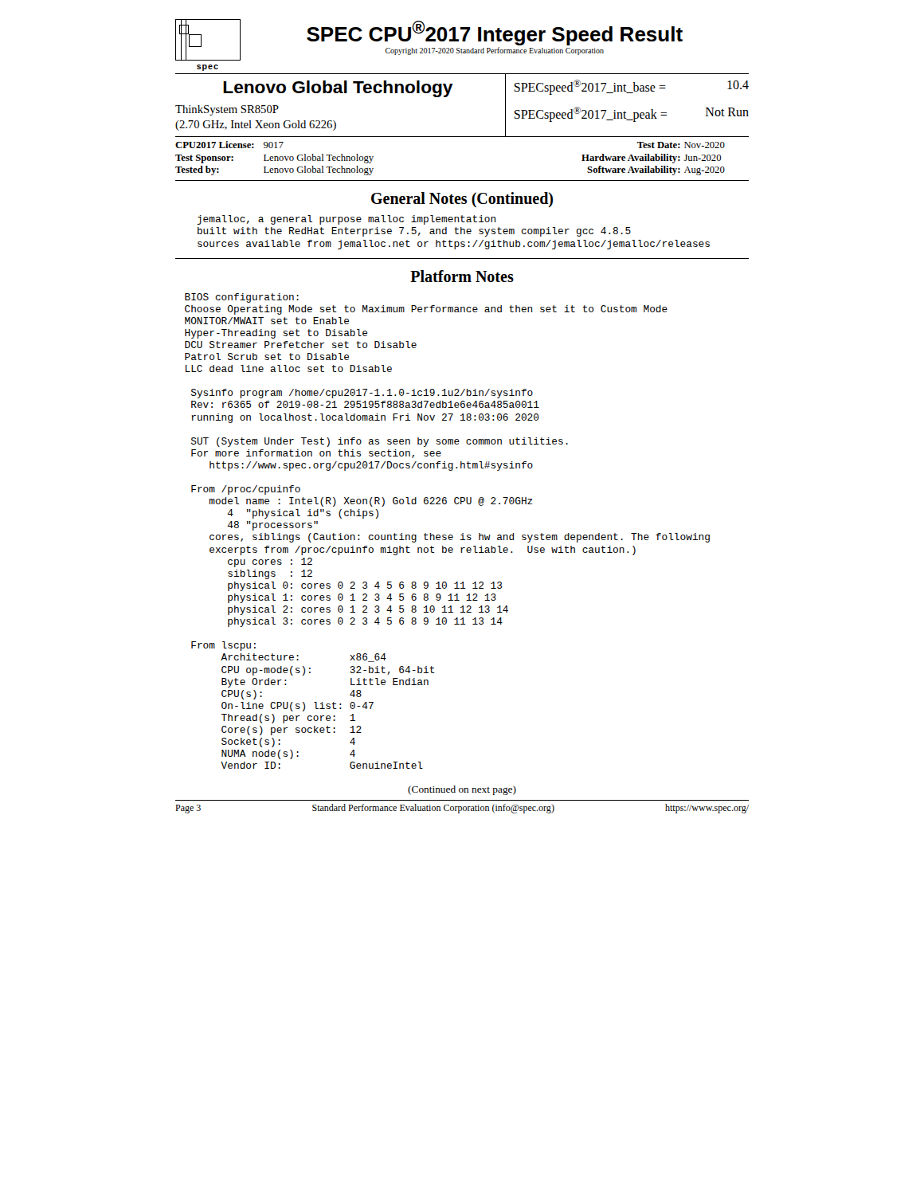spec
SPEC CPU®2017 Integer Speed Result
Copyright 2017-2020 Standard Performance Evaluation Corporation
Lenovo Global Technology
ThinkSystem SR850P
(2.70 GHz, Intel Xeon Gold 6226)
SPECspeed®2017_int_base = 10.4
SPECspeed®2017_int_peak = Not Run
CPU2017 License: 9017
Test Sponsor: Lenovo Global Technology
Tested by: Lenovo Global Technology
Test Date: Nov-2020
Hardware Availability: Jun-2020
Software Availability: Aug-2020
General Notes (Continued)
  jemalloc, a general purpose malloc implementation
  built with the RedHat Enterprise 7.5, and the system compiler gcc 4.8.5
  sources available from jemalloc.net or https://github.com/jemalloc/jemalloc/releases
Platform Notes
BIOS configuration:
Choose Operating Mode set to Maximum Performance and then set it to Custom Mode
MONITOR/MWAIT set to Enable
Hyper-Threading set to Disable
DCU Streamer Prefetcher set to Disable
Patrol Scrub set to Disable
LLC dead line alloc set to Disable

 Sysinfo program /home/cpu2017-1.1.0-ic19.1u2/bin/sysinfo
 Rev: r6365 of 2019-08-21 295195f888a3d7edb1e6e46a485a0011
 running on localhost.localdomain Fri Nov 27 18:03:06 2020

 SUT (System Under Test) info as seen by some common utilities.
 For more information on this section, see
    https://www.spec.org/cpu2017/Docs/config.html#sysinfo

 From /proc/cpuinfo
    model name : Intel(R) Xeon(R) Gold 6226 CPU @ 2.70GHz
       4  "physical id"s (chips)
       48 "processors"
    cores, siblings (Caution: counting these is hw and system dependent. The following
    excerpts from /proc/cpuinfo might not be reliable.  Use with caution.)
       cpu cores : 12
       siblings  : 12
       physical 0: cores 0 2 3 4 5 6 8 9 10 11 12 13
       physical 1: cores 0 1 2 3 4 5 6 8 9 11 12 13
       physical 2: cores 0 1 2 3 4 5 8 10 11 12 13 14
       physical 3: cores 0 2 3 4 5 6 8 9 10 11 13 14

 From lscpu:
      Architecture:        x86_64
      CPU op-mode(s):      32-bit, 64-bit
      Byte Order:          Little Endian
      CPU(s):              48
      On-line CPU(s) list: 0-47
      Thread(s) per core:  1
      Core(s) per socket:  12
      Socket(s):           4
      NUMA node(s):        4
      Vendor ID:           GenuineIntel
(Continued on next page)
Page 3
Standard Performance Evaluation Corporation (info@spec.org)
https://www.spec.org/